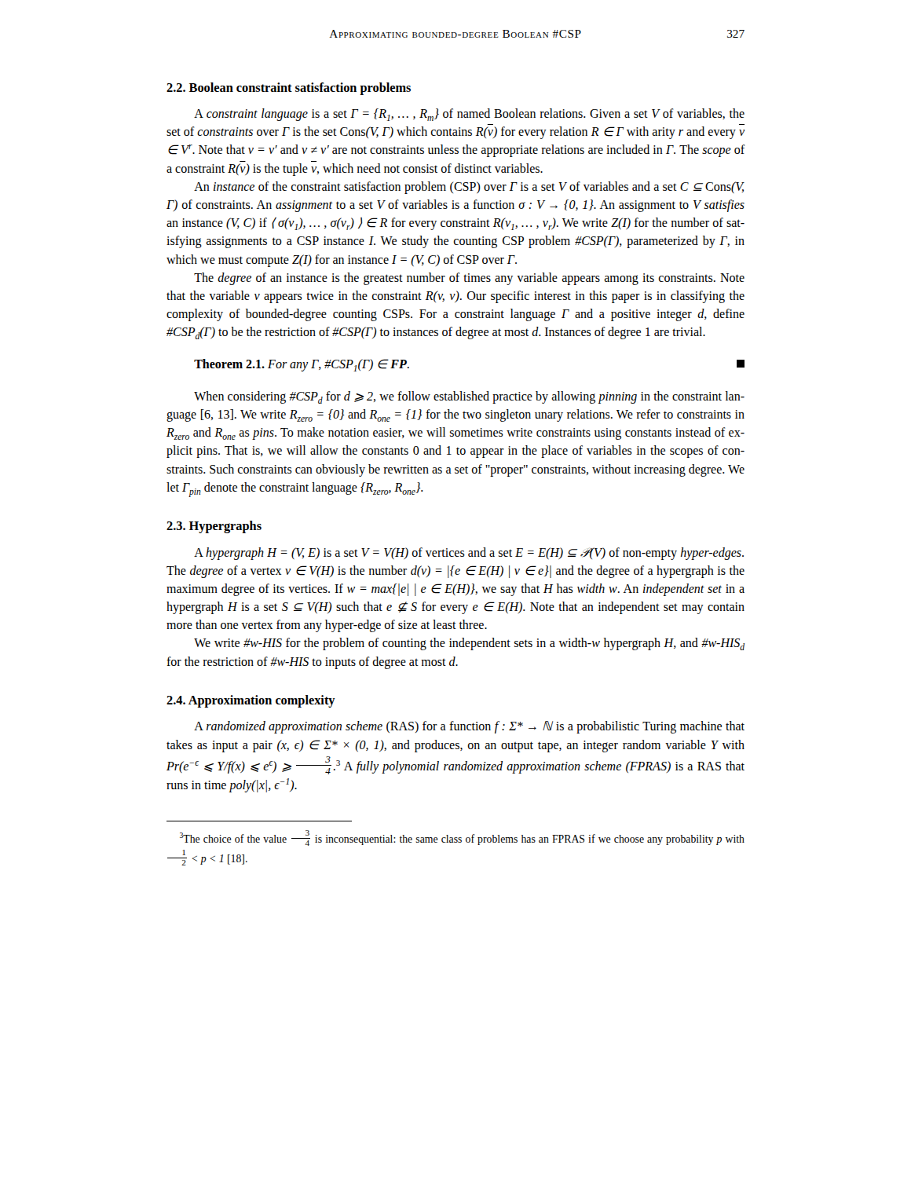Approximating bounded-degree Boolean #CSP 327
2.2. Boolean constraint satisfaction problems
A constraint language is a set Γ = {R1, … , Rm} of named Boolean relations. Given a set V of variables, the set of constraints over Γ is the set Cons(V, Γ) which contains R(v) for every relation R ∈ Γ with arity r and every v ∈ Vr. Note that v = v′ and v ≠ v′ are not constraints unless the appropriate relations are included in Γ. The scope of a constraint R(v) is the tuple v, which need not consist of distinct variables.
An instance of the constraint satisfaction problem (CSP) over Γ is a set V of variables and a set C ⊆ Cons(V, Γ) of constraints. An assignment to a set V of variables is a function σ : V → {0, 1}. An assignment to V satisfies an instance (V, C) if ⟨ σ(v1), … , σ(vr) ⟩ ∈ R for every constraint R(v1, … , vr). We write Z(I) for the number of satisfying assignments to a CSP instance I. We study the counting CSP problem #CSP(Γ), parameterized by Γ, in which we must compute Z(I) for an instance I = (V, C) of CSP over Γ.
The degree of an instance is the greatest number of times any variable appears among its constraints. Note that the variable v appears twice in the constraint R(v, v). Our specific interest in this paper is in classifying the complexity of bounded-degree counting CSPs. For a constraint language Γ and a positive integer d, define #CSPd(Γ) to be the restriction of #CSP(Γ) to instances of degree at most d. Instances of degree 1 are trivial.
Theorem 2.1. For any Γ, #CSP1(Γ) ∈ FP.
When considering #CSPd for d ⩾ 2, we follow established practice by allowing pinning in the constraint language [6, 13]. We write Rzero = {0} and Rone = {1} for the two singleton unary relations. We refer to constraints in Rzero and Rone as pins. To make notation easier, we will sometimes write constraints using constants instead of explicit pins. That is, we will allow the constants 0 and 1 to appear in the place of variables in the scopes of constraints. Such constraints can obviously be rewritten as a set of "proper" constraints, without increasing degree. We let Γpin denote the constraint language {Rzero, Rone}.
2.3. Hypergraphs
A hypergraph H = (V, E) is a set V = V(H) of vertices and a set E = E(H) ⊆ 𝒫(V) of non-empty hyper-edges. The degree of a vertex v ∈ V(H) is the number d(v) = |{e ∈ E(H) | v ∈ e}| and the degree of a hypergraph is the maximum degree of its vertices. If w = max{|e| | e ∈ E(H)}, we say that H has width w. An independent set in a hypergraph H is a set S ⊆ V(H) such that e ⊈ S for every e ∈ E(H). Note that an independent set may contain more than one vertex from any hyper-edge of size at least three.
We write #w-HIS for the problem of counting the independent sets in a width-w hypergraph H, and #w-HISd for the restriction of #w-HIS to inputs of degree at most d.
2.4. Approximation complexity
A randomized approximation scheme (RAS) for a function f : Σ* → ℕ is a probabilistic Turing machine that takes as input a pair (x, ϵ) ∈ Σ* × (0, 1), and produces, on an output tape, an integer random variable Y with Pr(e−ϵ ⩽ Y/f(x) ⩽ eϵ) ⩾ 34.3 A fully polynomial randomized approximation scheme (FPRAS) is a RAS that runs in time poly(|x|, ϵ−1).
3The choice of the value 34 is inconsequential: the same class of problems has an FPRAS if we choose any probability p with 12 < p < 1 [18].